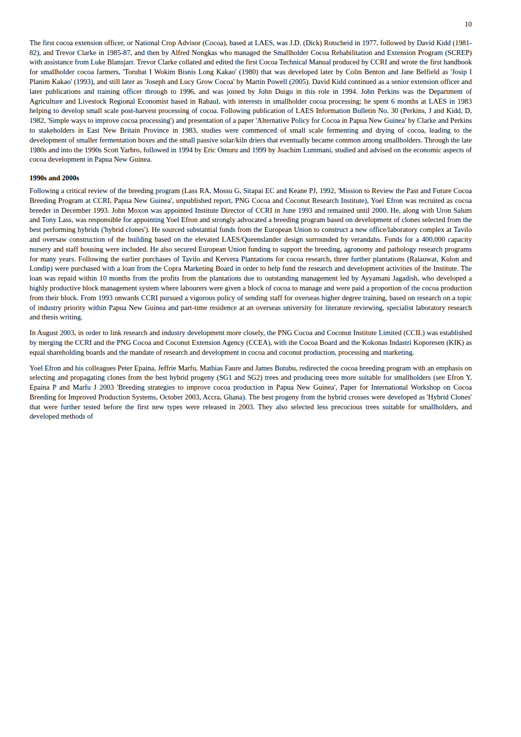10
The first cocoa extension officer, or National Crop Advisor (Cocoa), based at LAES, was J.D. (Dick) Rotscheid in 1977, followed by David Kidd (1981-82), and Trevor Clarke in 1985-87, and then by Alfred Nongkas who managed the Smallholder Cocoa Rehabilitation and Extension Program (SCREP) with assistance from Luke Blansjarr. Trevor Clarke collated and edited the first Cocoa Technical Manual produced by CCRI and wrote the first handbook for smallholder cocoa farmers, 'Torubat I Wokim Bisnis Long Kakao' (1980) that was developed later by Colin Benton and Jane Belfield as 'Josip I Planim Kakao' (1993), and still later as 'Joseph and Lucy Grow Cocoa' by Martin Powell (2005). David Kidd continued as a senior extension officer and later publications and training officer through to 1996, and was joined by John Duigu in this role in 1994. John Perkins was the Department of Agriculture and Livestock Regional Economist based in Rabaul, with interests in smallholder cocoa processing; he spent 6 months at LAES in 1983 helping to develop small scale post-harvest processing of cocoa. Following publication of LAES Information Bulletin No. 30 (Perkins, J and Kidd, D, 1982, 'Simple ways to improve cocoa processing') and presentation of a paper 'Alternative Policy for Cocoa in Papua New Guinea' by Clarke and Perkins to stakeholders in East New Britain Province in 1983, studies were commenced of small scale fermenting and drying of cocoa, leading to the development of smaller fermentation boxes and the small passive solar/kiln driers that eventually became common among smallholders. Through the late 1980s and into the 1990s Scott Yarbro, followed in 1994 by Eric Omuru and 1999 by Joachim Lummani, studied and advised on the economic aspects of cocoa development in Papua New Guinea.
1990s and 2000s
Following a critical review of the breeding program (Lass RA, Mossu G, Sitapai EC and Keane PJ, 1992, 'Mission to Review the Past and Future Cocoa Breeding Program at CCRI, Papua New Guinea', unpublished report, PNG Cocoa and Coconut Research Institute), Yoel Efron was recruited as cocoa breeder in December 1993. John Moxon was appointed Institute Director of CCRI in June 1993 and remained until 2000. He, along with Uron Salum and Tony Lass, was responsible for appointing Yoel Efron and strongly advocated a breeding program based on development of clones selected from the best performing hybrids ('hybrid clones'). He sourced substantial funds from the European Union to construct a new office/laboratory complex at Tavilo and oversaw construction of the building based on the elevated LAES/Queenslander design surrounded by verandahs. Funds for a 400,000 capacity nursery and staff housing were included. He also secured European Union funding to support the breeding, agronomy and pathology research programs for many years. Following the earlier purchases of Tavilo and Kervera Plantations for cocoa research, three further plantations (Ralauwat, Kulon and Londip) were purchased with a loan from the Copra Marketing Board in order to help fund the research and development activities of the Institute. The loan was repaid within 10 months from the profits from the plantations due to outstanding management led by Ayyamani Jagadish, who developed a highly productive block management system where labourers were given a block of cocoa to manage and were paid a proportion of the cocoa production from their block. From 1993 onwards CCRI pursued a vigorous policy of sending staff for overseas higher degree training, based on research on a topic of industry priority within Papua New Guinea and part-time residence at an overseas university for literature reviewing, specialist laboratory research and thesis writing.
In August 2003, in order to link research and industry development more closely, the PNG Cocoa and Coconut Institute Limited (CCIL) was established by merging the CCRI and the PNG Cocoa and Coconut Extension Agency (CCEA), with the Cocoa Board and the Kokonas Indastri Koporesen (KIK) as equal shareholding boards and the mandate of research and development in cocoa and coconut production, processing and marketing.
Yoel Efron and his colleagues Peter Epaina, Jeffrie Marfu, Mathias Faure and James Butubu, redirected the cocoa breeding program with an emphasis on selecting and propagating clones from the best hybrid progeny (SG1 and SG2) trees and producing trees more suitable for smallholders (see Efron Y, Epaina P and Marfu J 2003 'Breeding strategies to improve cocoa production in Papua New Guinea', Paper for International Workshop on Cocoa Breeding for Improved Production Systems, October 2003, Accra, Ghana). The best progeny from the hybrid crosses were developed as 'Hybrid Clones' that were further tested before the first new types were released in 2003. They also selected less precocious trees suitable for smallholders, and developed methods of